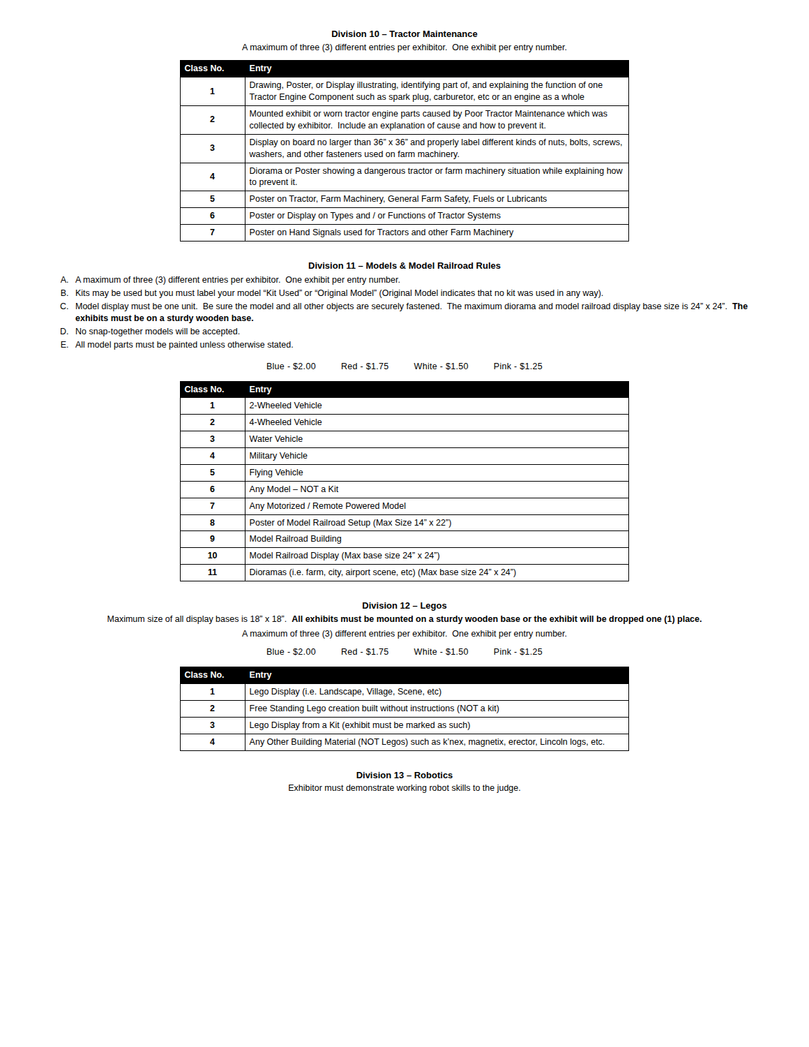Division 10 – Tractor Maintenance
A maximum of three (3) different entries per exhibitor. One exhibit per entry number.
| Class No. | Entry |
| --- | --- |
| 1 | Drawing, Poster, or Display illustrating, identifying part of, and explaining the function of one Tractor Engine Component such as spark plug, carburetor, etc or an engine as a whole |
| 2 | Mounted exhibit or worn tractor engine parts caused by Poor Tractor Maintenance which was collected by exhibitor. Include an explanation of cause and how to prevent it. |
| 3 | Display on board no larger than 36” x 36” and properly label different kinds of nuts, bolts, screws, washers, and other fasteners used on farm machinery. |
| 4 | Diorama or Poster showing a dangerous tractor or farm machinery situation while explaining how to prevent it. |
| 5 | Poster on Tractor, Farm Machinery, General Farm Safety, Fuels or Lubricants |
| 6 | Poster or Display on Types and / or Functions of Tractor Systems |
| 7 | Poster on Hand Signals used for Tractors and other Farm Machinery |
Division 11 – Models & Model Railroad Rules
A maximum of three (3) different entries per exhibitor. One exhibit per entry number.
Kits may be used but you must label your model “Kit Used” or “Original Model” (Original Model indicates that no kit was used in any way).
Model display must be one unit. Be sure the model and all other objects are securely fastened. The maximum diorama and model railroad display base size is 24” x 24”. The exhibits must be on a sturdy wooden base.
No snap-together models will be accepted.
All model parts must be painted unless otherwise stated.
Blue - $2.00 Red - $1.75 White - $1.50 Pink - $1.25
| Class No. | Entry |
| --- | --- |
| 1 | 2-Wheeled Vehicle |
| 2 | 4-Wheeled Vehicle |
| 3 | Water Vehicle |
| 4 | Military Vehicle |
| 5 | Flying Vehicle |
| 6 | Any Model – NOT a Kit |
| 7 | Any Motorized / Remote Powered Model |
| 8 | Poster of Model Railroad Setup (Max Size 14” x 22”) |
| 9 | Model Railroad Building |
| 10 | Model Railroad Display (Max base size 24” x 24”) |
| 11 | Dioramas (i.e. farm, city, airport scene, etc) (Max base size 24” x 24”) |
Division 12 – Legos
Maximum size of all display bases is 18” x 18”. All exhibits must be mounted on a sturdy wooden base or the exhibit will be dropped one (1) place.
A maximum of three (3) different entries per exhibitor. One exhibit per entry number.
Blue - $2.00 Red - $1.75 White - $1.50 Pink - $1.25
| Class No. | Entry |
| --- | --- |
| 1 | Lego Display (i.e. Landscape, Village, Scene, etc) |
| 2 | Free Standing Lego creation built without instructions (NOT a kit) |
| 3 | Lego Display from a Kit (exhibit must be marked as such) |
| 4 | Any Other Building Material (NOT Legos) such as k’nex, magnetix, erector, Lincoln logs, etc. |
Division 13 – Robotics
Exhibitor must demonstrate working robot skills to the judge.